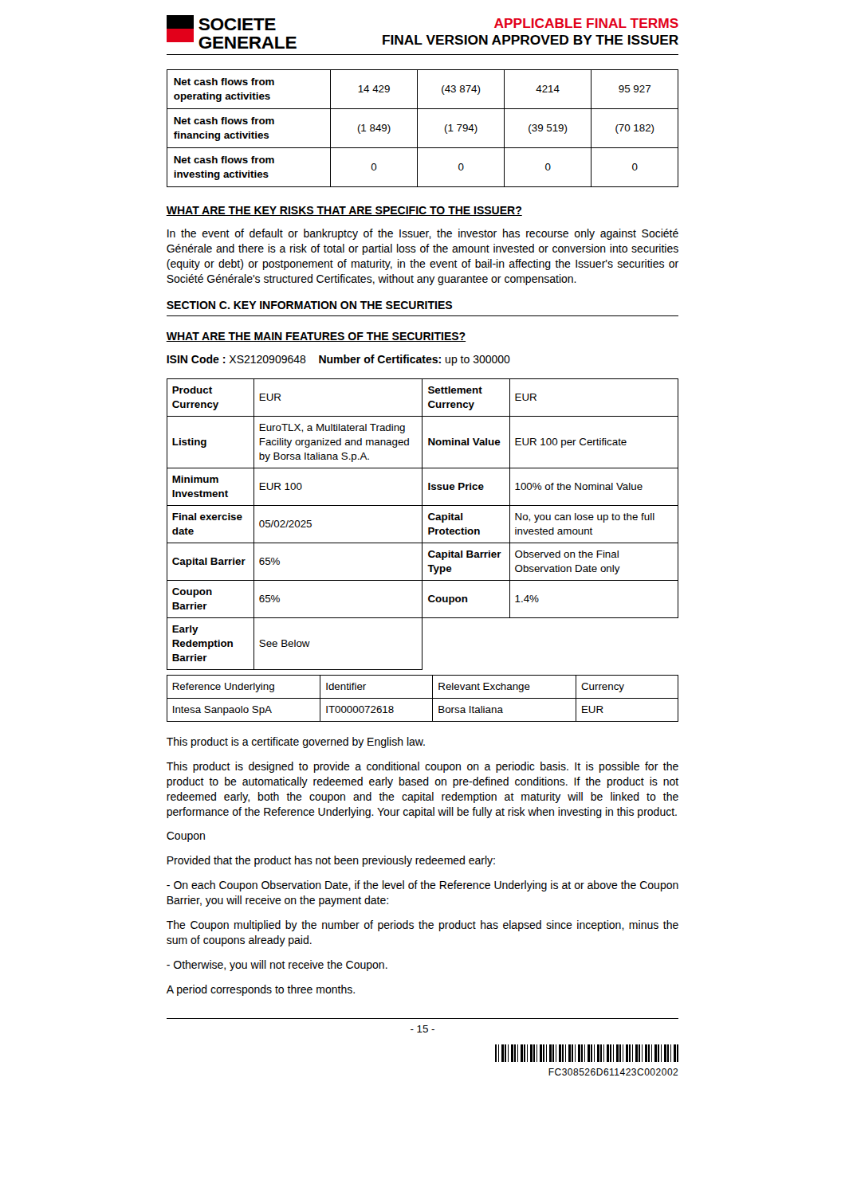SOCIETE
GENERALE
APPLICABLE FINAL TERMS
FINAL VERSION APPROVED BY THE ISSUER
| Net cash flows from operating activities | 14 429 | (43 874) | 4214 | 95 927 |
| Net cash flows from financing activities | (1 849) | (1 794) | (39 519) | (70 182) |
| Net cash flows from investing activities | 0 | 0 | 0 | 0 |
WHAT ARE THE KEY RISKS THAT ARE SPECIFIC TO THE ISSUER?
In the event of default or bankruptcy of the Issuer, the investor has recourse only against Société Générale and there is a risk of total or partial loss of the amount invested or conversion into securities (equity or debt) or postponement of maturity, in the event of bail-in affecting the Issuer's securities or Société Générale's structured Certificates, without any guarantee or compensation.
SECTION C. KEY INFORMATION ON THE SECURITIES
WHAT ARE THE MAIN FEATURES OF THE SECURITIES?
ISIN Code : XS2120909648 Number of Certificates: up to 300000
| Product Currency | EUR | Settlement Currency | EUR |
| Listing | EuroTLX, a Multilateral Trading Facility organized and managed by Borsa Italiana S.p.A. | Nominal Value | EUR 100 per Certificate |
| Minimum Investment | EUR 100 | Issue Price | 100% of the Nominal Value |
| Final exercise date | 05/02/2025 | Capital Protection | No, you can lose up to the full invested amount |
| Capital Barrier | 65% | Capital Barrier Type | Observed on the Final Observation Date only |
| Coupon Barrier | 65% | Coupon | 1.4% |
| Early Redemption Barrier | See Below | | |
| Reference Underlying | Identifier | Relevant Exchange | Currency |
| Intesa Sanpaolo SpA | IT0000072618 | Borsa Italiana | EUR |
This product is a certificate governed by English law.
This product is designed to provide a conditional coupon on a periodic basis. It is possible for the product to be automatically redeemed early based on pre-defined conditions. If the product is not redeemed early, both the coupon and the capital redemption at maturity will be linked to the performance of the Reference Underlying. Your capital will be fully at risk when investing in this product.
Coupon
Provided that the product has not been previously redeemed early:
- On each Coupon Observation Date, if the level of the Reference Underlying is at or above the Coupon Barrier, you will receive on the payment date:
The Coupon multiplied by the number of periods the product has elapsed since inception, minus the sum of coupons already paid.
- Otherwise, you will not receive the Coupon.
A period corresponds to three months.
- 15 -
FC308526D611423C002002